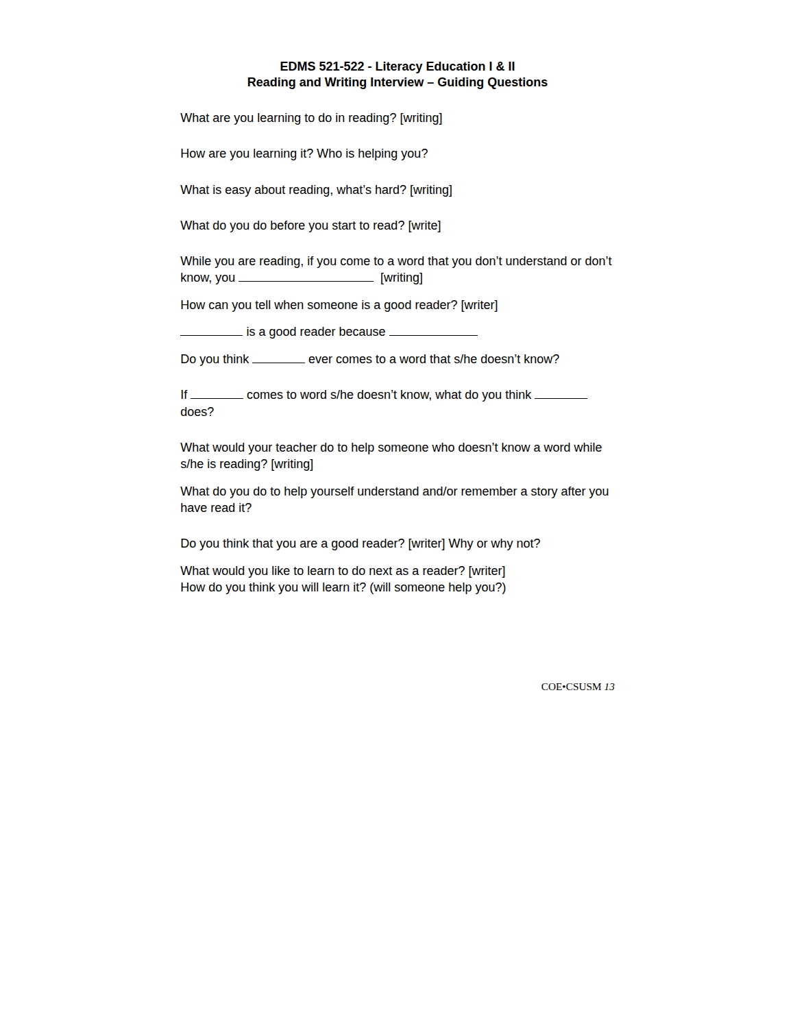EDMS 521-522 - Literacy Education I & II Reading and Writing Interview – Guiding Questions
What are you learning to do in reading? [writing]
How are you learning it? Who is helping you?
What is easy about reading, what’s hard? [writing]
What do you do before you start to read? [write]
While you are reading, if you come to a word that you don’t understand or don’t know, you [writing]
How can you tell when someone is a good reader? [writer]
is a good reader because
Do you think ever comes to a word that s/he doesn’t know?
If comes to word s/he doesn’t know, what do you think does?
What would your teacher do to help someone who doesn’t know a word while s/he is reading? [writing]
What do you do to help yourself understand and/or remember a story after you have read it?
Do you think that you are a good reader? [writer] Why or why not?
What would you like to learn to do next as a reader? [writer]
How do you think you will learn it? (will someone help you?)
COE•CSUSM 13